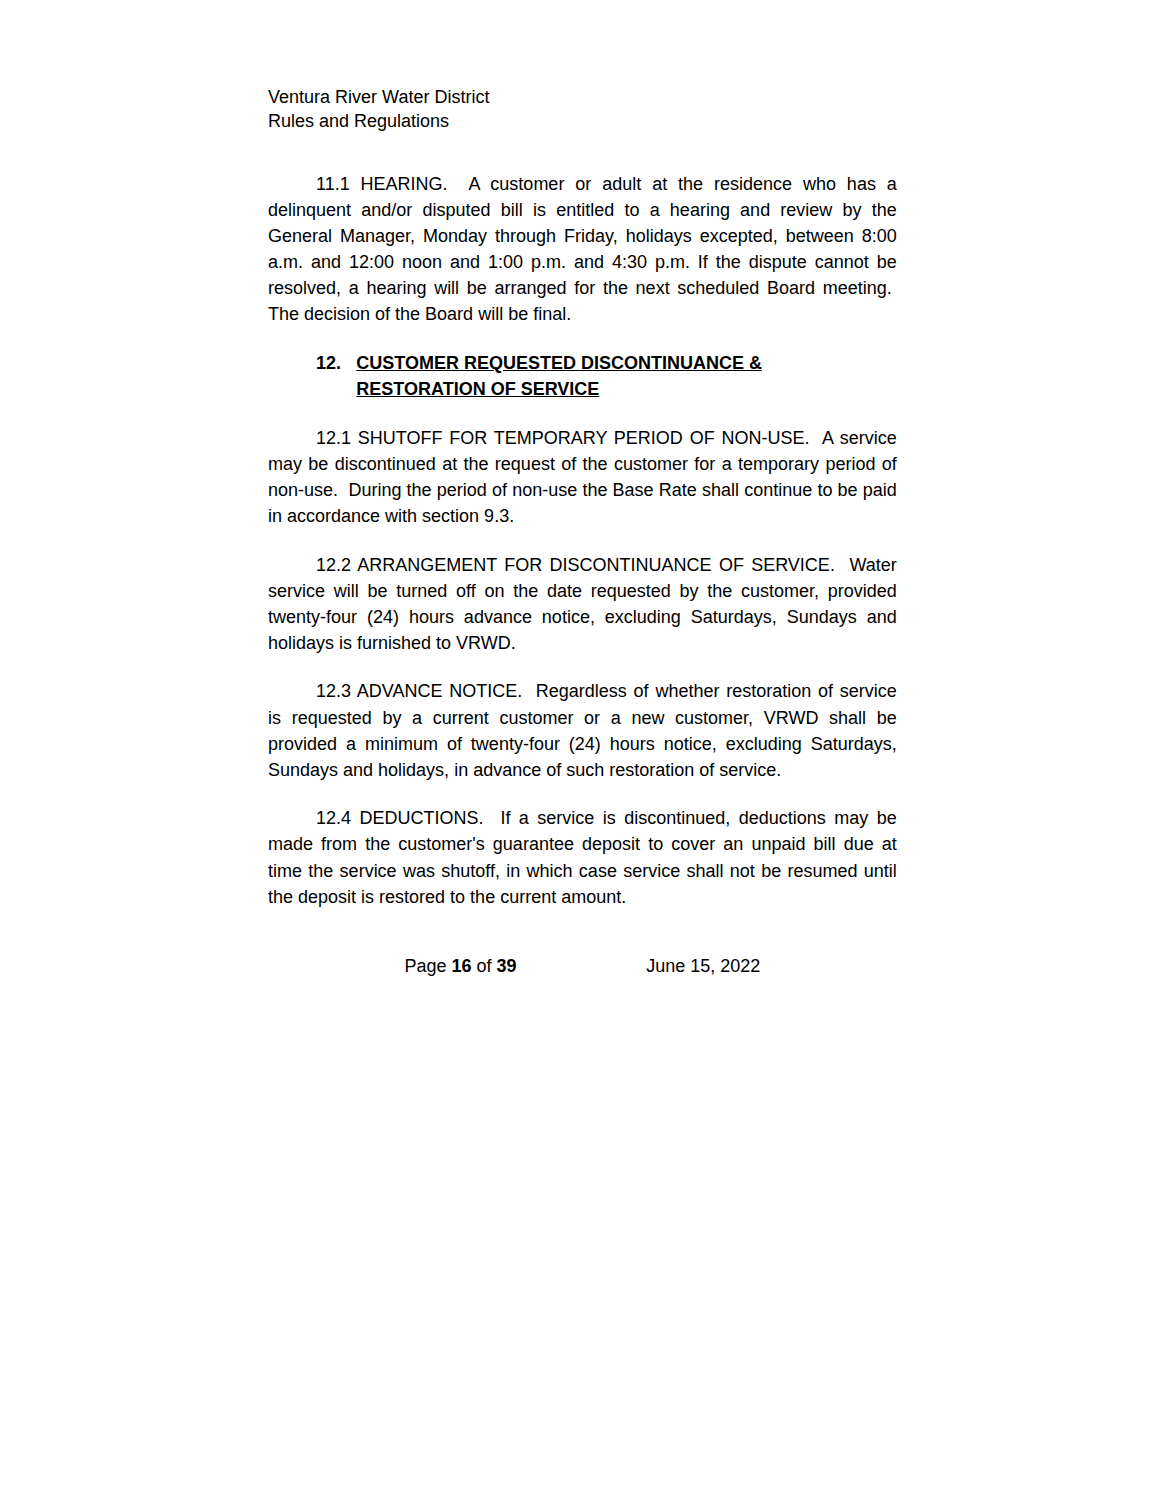Ventura River Water District
Rules and Regulations
11.1 HEARING. A customer or adult at the residence who has a delinquent and/or disputed bill is entitled to a hearing and review by the General Manager, Monday through Friday, holidays excepted, between 8:00 a.m. and 12:00 noon and 1:00 p.m. and 4:30 p.m. If the dispute cannot be resolved, a hearing will be arranged for the next scheduled Board meeting. The decision of the Board will be final.
12. CUSTOMER REQUESTED DISCONTINUANCE & RESTORATION OF SERVICE
12.1 SHUTOFF FOR TEMPORARY PERIOD OF NON-USE. A service may be discontinued at the request of the customer for a temporary period of non-use. During the period of non-use the Base Rate shall continue to be paid in accordance with section 9.3.
12.2 ARRANGEMENT FOR DISCONTINUANCE OF SERVICE. Water service will be turned off on the date requested by the customer, provided twenty-four (24) hours advance notice, excluding Saturdays, Sundays and holidays is furnished to VRWD.
12.3 ADVANCE NOTICE. Regardless of whether restoration of service is requested by a current customer or a new customer, VRWD shall be provided a minimum of twenty-four (24) hours notice, excluding Saturdays, Sundays and holidays, in advance of such restoration of service.
12.4 DEDUCTIONS. If a service is discontinued, deductions may be made from the customer's guarantee deposit to cover an unpaid bill due at time the service was shutoff, in which case service shall not be resumed until the deposit is restored to the current amount.
Page 16 of 39 June 15, 2022